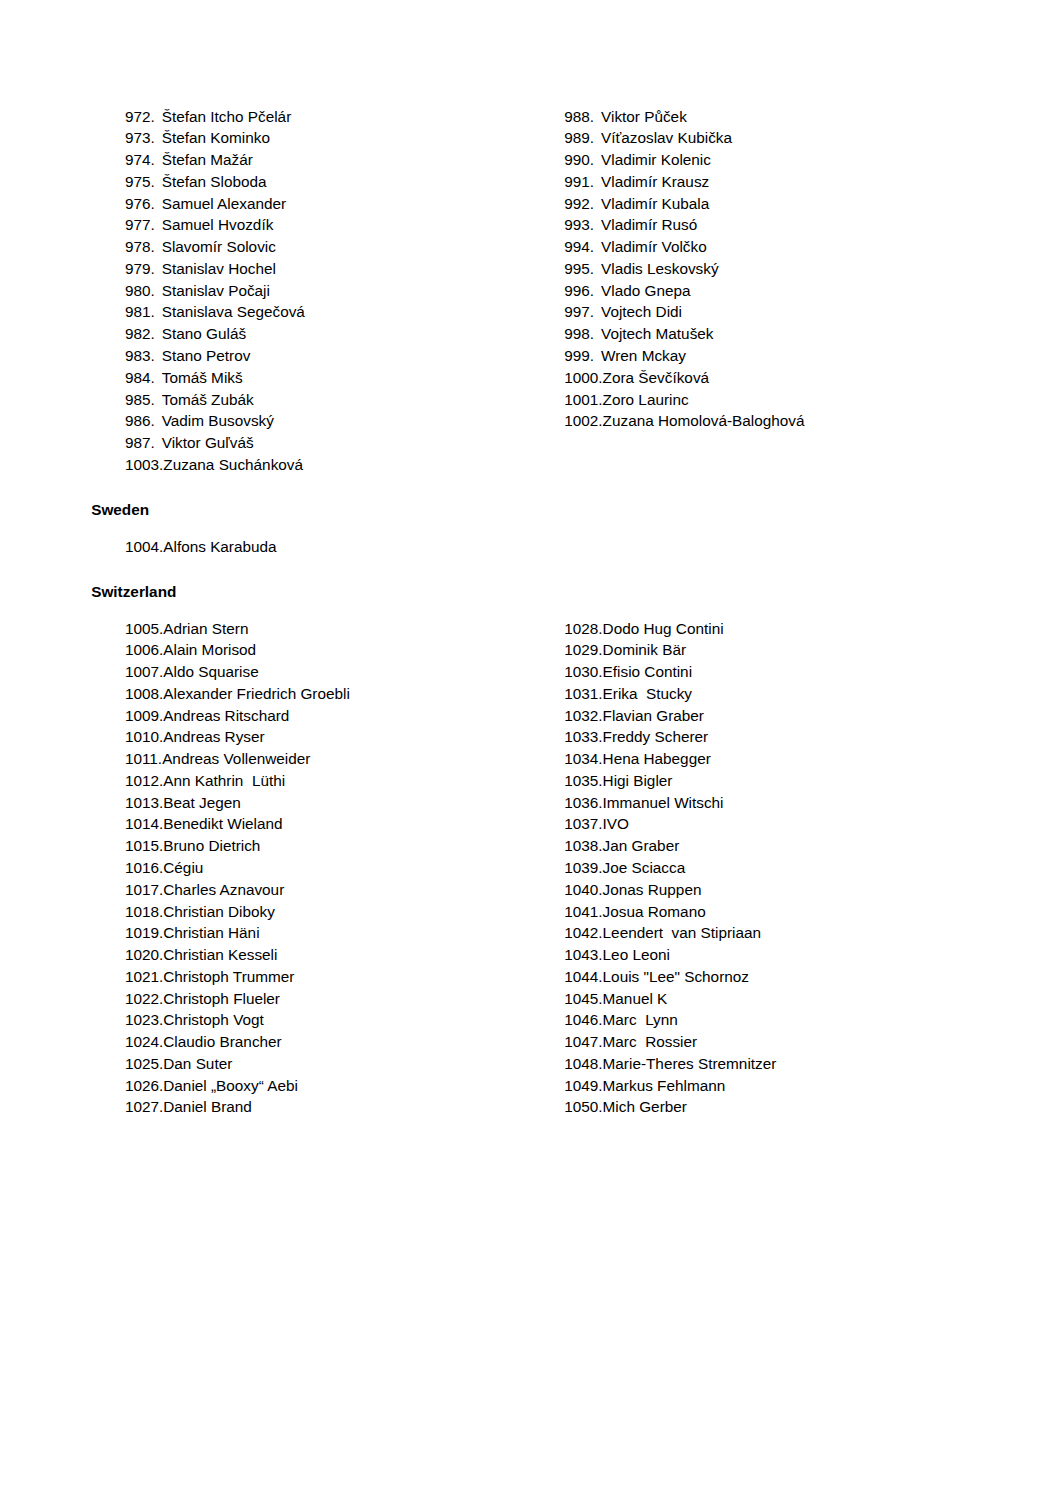972. Štefan Itcho Pčelár
973. Štefan Kominko
974. Štefan Mažár
975. Štefan Sloboda
976. Samuel Alexander
977. Samuel Hvozdík
978. Slavomír Solovic
979. Stanislav Hochel
980. Stanislav Počaji
981. Stanislava Segečová
982. Stano Guláš
983. Stano Petrov
984. Tomáš Mikš
985. Tomáš Zubák
986. Vadim Busovský
987. Viktor Guľváš
1003. Zuzana Suchánková
988. Viktor Půček
989. Víťazoslav Kubička
990. Vladimir Kolenic
991. Vladimír Krausz
992. Vladimír Kubala
993. Vladimír Rusó
994. Vladimír Volčko
995. Vladis Leskovský
996. Vlado Gnepa
997. Vojtech Didi
998. Vojtech Matušek
999. Wren Mckay
1000. Zora Ševčíková
1001. Zoro Laurinc
1002. Zuzana Homolová-Baloghová
Sweden
1004. Alfons Karabuda
Switzerland
1005. Adrian Stern
1006. Alain Morisod
1007. Aldo Squarise
1008. Alexander Friedrich Groebli
1009. Andreas Ritschard
1010. Andreas Ryser
1011. Andreas Vollenweider
1012. Ann Kathrin Lüthi
1013. Beat Jegen
1014. Benedikt Wieland
1015. Bruno Dietrich
1016. Cégiu
1017. Charles Aznavour
1018. Christian Diboky
1019. Christian Häni
1020. Christian Kesseli
1021. Christoph Trummer
1022. Christoph Flueler
1023. Christoph Vogt
1024. Claudio Brancher
1025. Dan Suter
1026. Daniel „Booxy“ Aebi
1027. Daniel Brand
1028. Dodo Hug Contini
1029. Dominik Bär
1030. Efisio Contini
1031. Erika Stucky
1032. Flavian Graber
1033. Freddy Scherer
1034. Hena Habegger
1035. Higi Bigler
1036. Immanuel Witschi
1037. IVO
1038. Jan Graber
1039. Joe Sciacca
1040. Jonas Ruppen
1041. Josua Romano
1042. Leendert van Stipriaan
1043. Leo Leoni
1044. Louis "Lee" Schornoz
1045. Manuel K
1046. Marc Lynn
1047. Marc Rossier
1048. Marie-Theres Stremnitzer
1049. Markus Fehlmann
1050. Mich Gerber